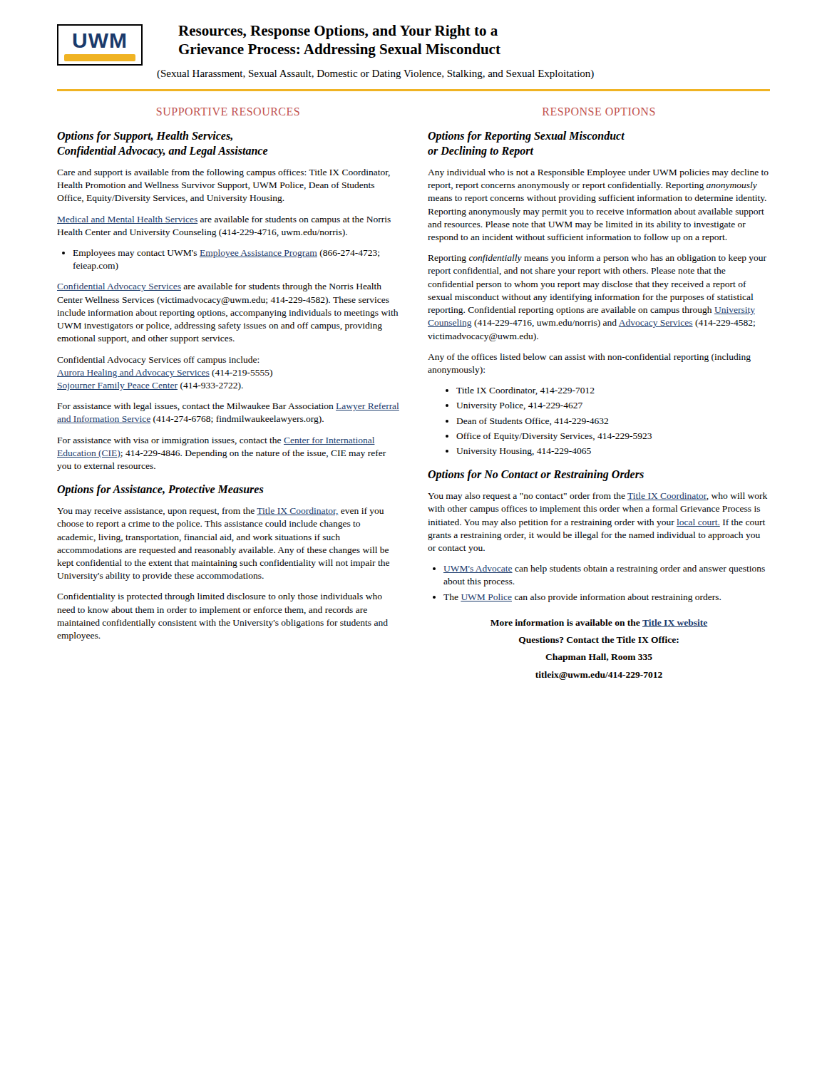UWM
Resources, Response Options, and Your Right to a
Grievance Process: Addressing Sexual Misconduct
(Sexual Harassment, Sexual Assault, Domestic or Dating Violence, Stalking, and Sexual Exploitation)
Supportive Resources
Options for Support, Health Services,
Confidential Advocacy, and Legal Assistance
Care and support is available from the following campus offices: Title IX Coordinator, Health Promotion and Wellness Survivor Support, UWM Police, Dean of Students Office, Equity/Diversity Services, and University Housing.
Medical and Mental Health Services are available for students on campus at the Norris Health Center and University Counseling (414-229-4716, uwm.edu/norris).
Employees may contact UWM's Employee Assistance Program (866-274-4723; feieap.com)
Confidential Advocacy Services are available for students through the Norris Health Center Wellness Services (victimadvocacy@uwm.edu; 414-229-4582). These services include information about reporting options, accompanying individuals to meetings with UWM investigators or police, addressing safety issues on and off campus, providing emotional support, and other support services.
Confidential Advocacy Services off campus include:
Aurora Healing and Advocacy Services (414-219-5555)
Sojourner Family Peace Center (414-933-2722).
For assistance with legal issues, contact the Milwaukee Bar Association Lawyer Referral and Information Service (414-274-6768; findmilwaukeelawyers.org).
For assistance with visa or immigration issues, contact the Center for International Education (CIE); 414-229-4846. Depending on the nature of the issue, CIE may refer you to external resources.
Options for Assistance, Protective Measures
You may receive assistance, upon request, from the Title IX Coordinator, even if you choose to report a crime to the police. This assistance could include changes to academic, living, transportation, financial aid, and work situations if such accommodations are requested and reasonably available. Any of these changes will be kept confidential to the extent that maintaining such confidentiality will not impair the University's ability to provide these accommodations.
Confidentiality is protected through limited disclosure to only those individuals who need to know about them in order to implement or enforce them, and records are maintained confidentially consistent with the University's obligations for students and employees.
Response Options
Options for Reporting Sexual Misconduct
or Declining to Report
Any individual who is not a Responsible Employee under UWM policies may decline to report, report concerns anonymously or report confidentially. Reporting anonymously means to report concerns without providing sufficient information to determine identity. Reporting anonymously may permit you to receive information about available support and resources. Please note that UWM may be limited in its ability to investigate or respond to an incident without sufficient information to follow up on a report.
Reporting confidentially means you inform a person who has an obligation to keep your report confidential, and not share your report with others. Please note that the confidential person to whom you report may disclose that they received a report of sexual misconduct without any identifying information for the purposes of statistical reporting. Confidential reporting options are available on campus through University Counseling (414-229-4716, uwm.edu/norris) and Advocacy Services (414-229-4582; victimadvocacy@uwm.edu).
Any of the offices listed below can assist with non-confidential reporting (including anonymously):
Title IX Coordinator, 414-229-7012
University Police, 414-229-4627
Dean of Students Office, 414-229-4632
Office of Equity/Diversity Services, 414-229-5923
University Housing, 414-229-4065
Options for No Contact or Restraining Orders
You may also request a "no contact" order from the Title IX Coordinator, who will work with other campus offices to implement this order when a formal Grievance Process is initiated. You may also petition for a restraining order with your local court. If the court grants a restraining order, it would be illegal for the named individual to approach you or contact you.
UWM's Advocate can help students obtain a restraining order and answer questions about this process.
The UWM Police can also provide information about restraining orders.
More information is available on the Title IX website
Questions? Contact the Title IX Office:
Chapman Hall, Room 335
titleix@uwm.edu/414-229-7012